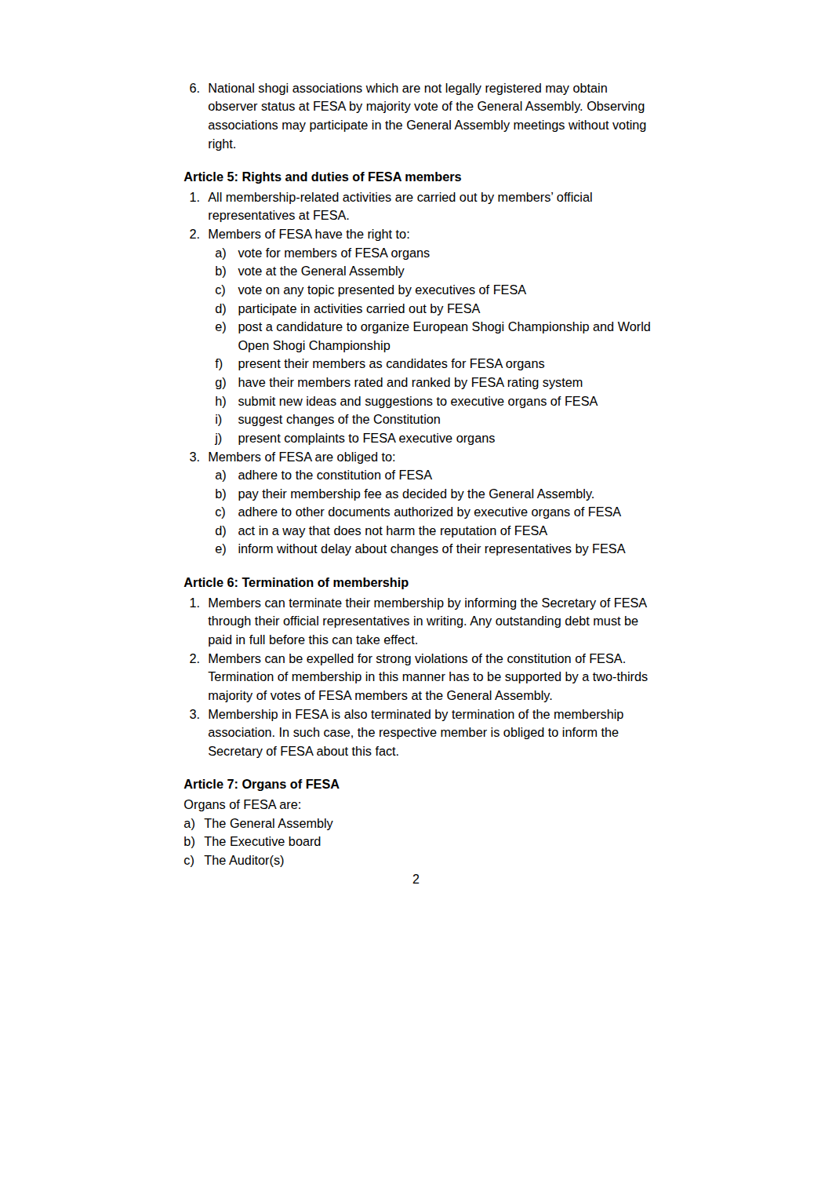National shogi associations which are not legally registered may obtain observer status at FESA by majority vote of the General Assembly. Observing associations may participate in the General Assembly meetings without voting right.
Article 5: Rights and duties of FESA members
All membership-related activities are carried out by members’ official representatives at FESA.
Members of FESA have the right to:
a) vote for members of FESA organs
b) vote at the General Assembly
c) vote on any topic presented by executives of FESA
d) participate in activities carried out by FESA
e) post a candidature to organize European Shogi Championship and World Open Shogi Championship
f) present their members as candidates for FESA organs
g) have their members rated and ranked by FESA rating system
h) submit new ideas and suggestions to executive organs of FESA
i) suggest changes of the Constitution
j) present complaints to FESA executive organs
Members of FESA are obliged to:
a) adhere to the constitution of FESA
b) pay their membership fee as decided by the General Assembly.
c) adhere to other documents authorized by executive organs of FESA
d) act in a way that does not harm the reputation of FESA
e) inform without delay about changes of their representatives by FESA
Article 6: Termination of membership
Members can terminate their membership by informing the Secretary of FESA through their official representatives in writing. Any outstanding debt must be paid in full before this can take effect.
Members can be expelled for strong violations of the constitution of FESA. Termination of membership in this manner has to be supported by a two-thirds majority of votes of FESA members at the General Assembly.
Membership in FESA is also terminated by termination of the membership association. In such case, the respective member is obliged to inform the Secretary of FESA about this fact.
Article 7: Organs of FESA
Organs of FESA are:
a) The General Assembly
b) The Executive board
c) The Auditor(s)
2